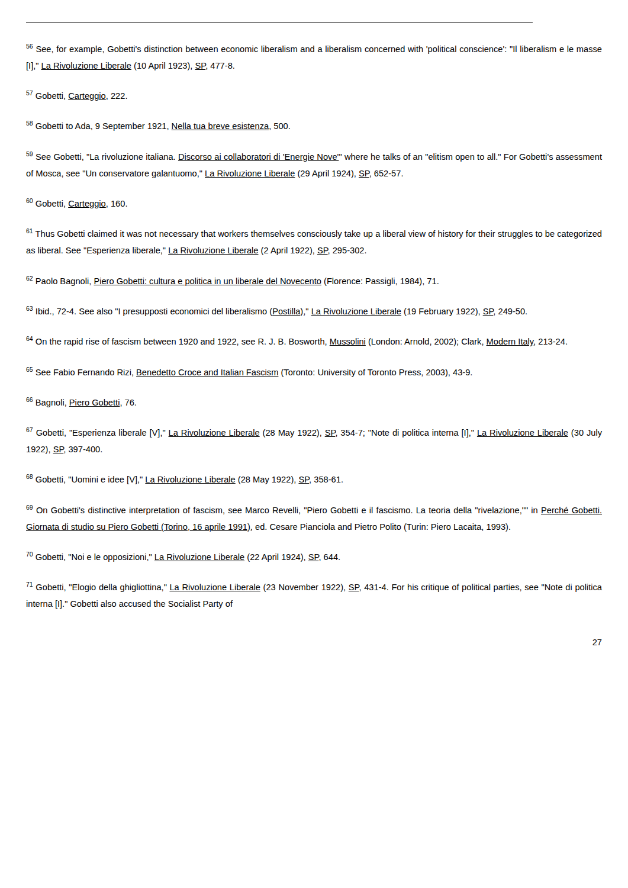56 See, for example, Gobetti's distinction between economic liberalism and a liberalism concerned with 'political conscience': "Il liberalism e le masse [I]," La Rivoluzione Liberale (10 April 1923), SP, 477-8.
57 Gobetti, Carteggio, 222.
58 Gobetti to Ada, 9 September 1921, Nella tua breve esistenza, 500.
59 See Gobetti, "La rivoluzione italiana. Discorso ai collaboratori di 'Energie Nove'" where he talks of an "elitism open to all." For Gobetti's assessment of Mosca, see "Un conservatore galantuomo," La Rivoluzione Liberale (29 April 1924), SP, 652-57.
60 Gobetti, Carteggio, 160.
61 Thus Gobetti claimed it was not necessary that workers themselves consciously take up a liberal view of history for their struggles to be categorized as liberal. See "Esperienza liberale," La Rivoluzione Liberale (2 April 1922), SP, 295-302.
62 Paolo Bagnoli, Piero Gobetti: cultura e politica in un liberale del Novecento (Florence: Passigli, 1984), 71.
63 Ibid., 72-4. See also "I presupposti economici del liberalismo (Postilla)," La Rivoluzione Liberale (19 February 1922), SP, 249-50.
64 On the rapid rise of fascism between 1920 and 1922, see R. J. B. Bosworth, Mussolini (London: Arnold, 2002); Clark, Modern Italy, 213-24.
65 See Fabio Fernando Rizi, Benedetto Croce and Italian Fascism (Toronto: University of Toronto Press, 2003), 43-9.
66 Bagnoli, Piero Gobetti, 76.
67 Gobetti, "Esperienza liberale [V]," La Rivoluzione Liberale (28 May 1922), SP, 354-7; "Note di politica interna [I]," La Rivoluzione Liberale (30 July 1922), SP, 397-400.
68 Gobetti, "Uomini e idee [V]," La Rivoluzione Liberale (28 May 1922), SP, 358-61.
69 On Gobetti's distinctive interpretation of fascism, see Marco Revelli, "Piero Gobetti e il fascismo. La teoria della "rivelazione,"" in Perché Gobetti. Giornata di studio su Piero Gobetti (Torino, 16 aprile 1991), ed. Cesare Pianciola and Pietro Polito (Turin: Piero Lacaita, 1993).
70 Gobetti, "Noi e le opposizioni," La Rivoluzione Liberale (22 April 1924), SP, 644.
71 Gobetti, "Elogio della ghigliottina," La Rivoluzione Liberale (23 November 1922), SP, 431-4. For his critique of political parties, see "Note di politica interna [I]." Gobetti also accused the Socialist Party of
27